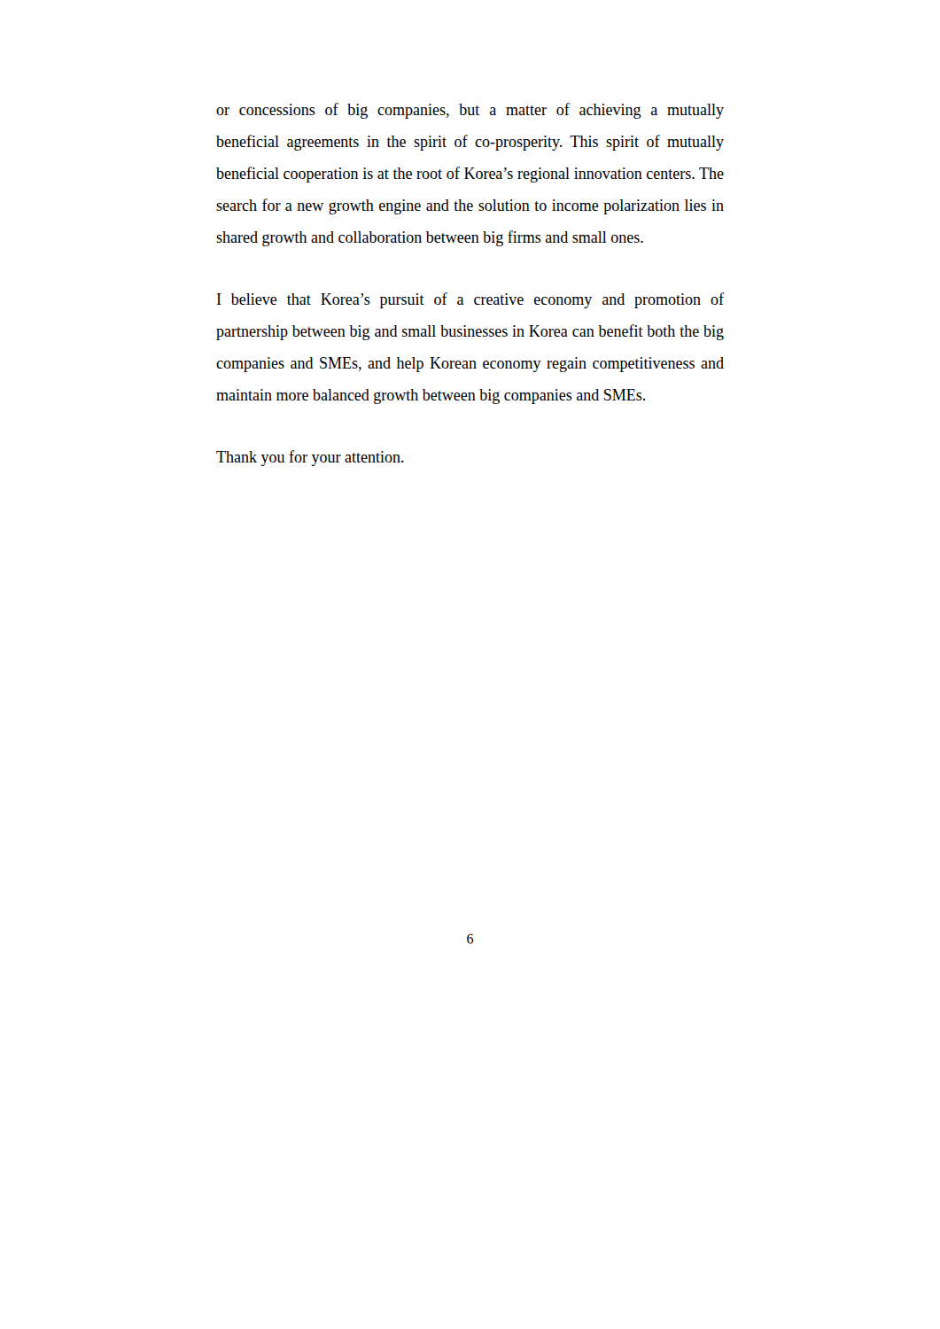or concessions of big companies, but a matter of achieving a mutually beneficial agreements in the spirit of co-prosperity. This spirit of mutually beneficial cooperation is at the root of Korea’s regional innovation centers. The search for a new growth engine and the solution to income polarization lies in shared growth and collaboration between big firms and small ones.
I believe that Korea’s pursuit of a creative economy and promotion of partnership between big and small businesses in Korea can benefit both the big companies and SMEs, and help Korean economy regain competitiveness and maintain more balanced growth between big companies and SMEs.
Thank you for your attention.
6